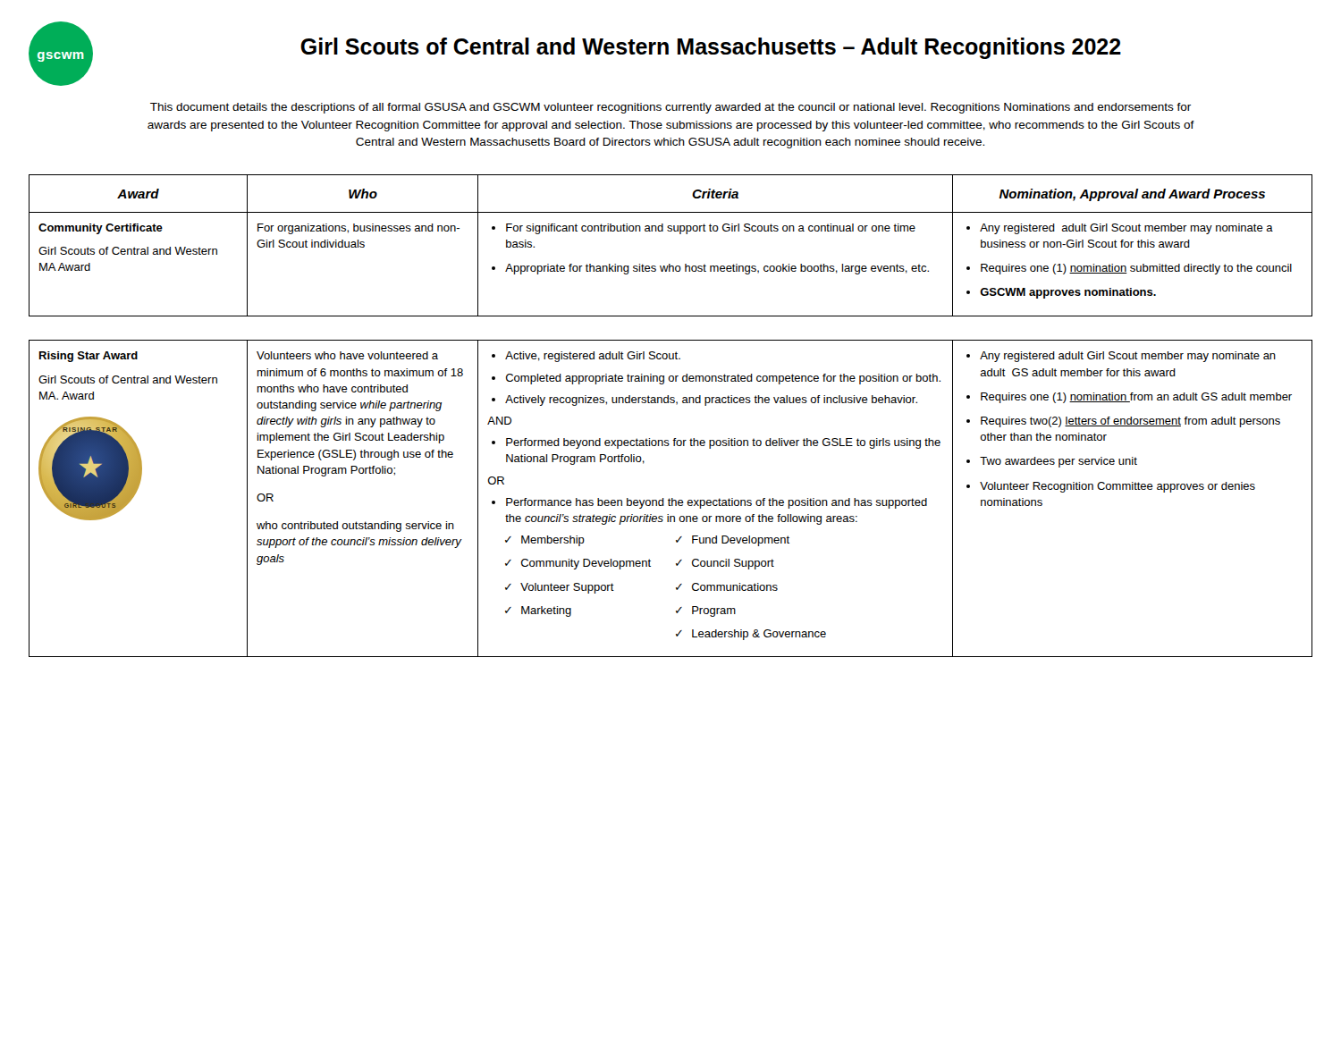gscwm
Girl Scouts of Central and Western Massachusetts – Adult Recognitions 2022
This document details the descriptions of all formal GSUSA and GSCWM volunteer recognitions currently awarded at the council or national level. Recognitions Nominations and endorsements for awards are presented to the Volunteer Recognition Committee for approval and selection. Those submissions are processed by this volunteer-led committee, who recommends to the Girl Scouts of Central and Western Massachusetts Board of Directors which GSUSA adult recognition each nominee should receive.
| Award | Who | Criteria | Nomination, Approval and Award Process |
| --- | --- | --- | --- |
| Community Certificate Girl Scouts of Central and Western MA Award | For organizations, businesses and non- Girl Scout individuals | For significant contribution and support to Girl Scouts on a continual or one time basis. Appropriate for thanking sites who host meetings, cookie booths, large events, etc. | Any registered adult Girl Scout member may nominate a business or non-Girl Scout for this award Requires one (1) nomination submitted directly to the council GSCWM approves nominations. |
| Rising Star Award Girl Scouts of Central and Western MA. Award RISING STAR GIRL SCOUTS | Volunteers who have volunteered a minimum of 6 months to maximum of 18 months who have contributed outstanding service while partnering directly with girls in any pathway to implement the Girl Scout Leadership Experience (GSLE) through use of the National Program Portfolio; OR who contributed outstanding service in support of the council’s mission delivery goals | Active, registered adult Girl Scout. Completed appropriate training or demonstrated competence for the position or both. Actively recognizes, understands, and practices the values of inclusive behavior. AND Performed beyond expectations for the position to deliver the GSLE to girls using the National Program Portfolio, OR Performance has been beyond the expectations of the position and has supported the council’s strategic priorities in one or more of the following areas: Membership Community Development Volunteer Support Marketing Fund Development Council Support Communications Program Leadership & Governance | Any registered adult Girl Scout member may nominate an adult GS adult member for this award Requires one (1) nomination from an adult GS adult member Requires two(2) letters of endorsement from adult persons other than the nominator Two awardees per service unit Volunteer Recognition Committee approves or denies nominations |